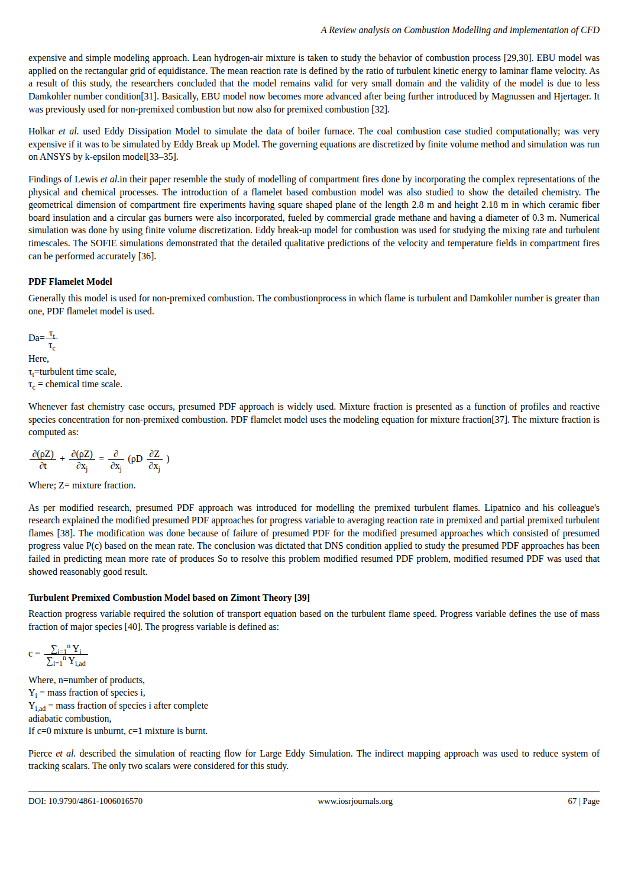A Review analysis on Combustion Modelling and implementation of CFD
expensive and simple modeling approach. Lean hydrogen-air mixture is taken to study the behavior of combustion process [29,30]. EBU model was applied on the rectangular grid of equidistance. The mean reaction rate is defined by the ratio of turbulent kinetic energy to laminar flame velocity. As a result of this study, the researchers concluded that the model remains valid for very small domain and the validity of the model is due to less Damkohler number condition[31]. Basically, EBU model now becomes more advanced after being further introduced by Magnussen and Hjertager. It was previously used for non-premixed combustion but now also for premixed combustion [32].
Holkar et al. used Eddy Dissipation Model to simulate the data of boiler furnace. The coal combustion case studied computationally; was very expensive if it was to be simulated by Eddy Break up Model. The governing equations are discretized by finite volume method and simulation was run on ANSYS by k-epsilon model[33–35].
Findings of Lewis et al. in their paper resemble the study of modelling of compartment fires done by incorporating the complex representations of the physical and chemical processes. The introduction of a flamelet based combustion model was also studied to show the detailed chemistry. The geometrical dimension of compartment fire experiments having square shaped plane of the length 2.8 m and height 2.18 m in which ceramic fiber board insulation and a circular gas burners were also incorporated, fueled by commercial grade methane and having a diameter of 0.3 m. Numerical simulation was done by using finite volume discretization. Eddy break-up model for combustion was used for studying the mixing rate and turbulent timescales. The SOFIE simulations demonstrated that the detailed qualitative predictions of the velocity and temperature fields in compartment fires can be performed accurately [36].
PDF Flamelet Model
Generally this model is used for non-premixed combustion. The combustionprocess in which flame is turbulent and Damkohler number is greater than one, PDF flamelet model is used.
Da=τt τc
Here,
τt=turbulent time scale,
τc = chemical time scale.
Whenever fast chemistry case occurs, presumed PDF approach is widely used. Mixture fraction is presented as a function of profiles and reactive species concentration for non-premixed combustion. PDF flamelet model uses the modeling equation for mixture fraction[37]. The mixture fraction is computed as:
∂(ρZ)∂t + ∂(ρZ)∂xj = ∂∂xj (ρD ∂Z∂xj )
Where; Z= mixture fraction.
As per modified research, presumed PDF approach was introduced for modelling the premixed turbulent flames. Lipatnico and his colleague's research explained the modified presumed PDF approaches for progress variable to averaging reaction rate in premixed and partial premixed turbulent flames [38]. The modification was done because of failure of presumed PDF for the modified presumed approaches which consisted of presumed progress value P(c) based on the mean rate. The conclusion was dictated that DNS condition applied to study the presumed PDF approaches has been failed in predicting mean more rate of produces So to resolve this problem modified resumed PDF problem, modified resumed PDF was used that showed reasonably good result.
Turbulent Premixed Combustion Model based on Zimont Theory [39]
Reaction progress variable required the solution of transport equation based on the turbulent flame speed. Progress variable defines the use of mass fraction of major species [40]. The progress variable is defined as:
c = ∑i=1n Yi ∑i=1n Yi,ad
Where, n=number of products,
Yi = mass fraction of species i,
Yi,ad = mass fraction of species i after complete
adiabatic combustion,
If c=0 mixture is unburnt, c=1 mixture is burnt.
Pierce et al. described the simulation of reacting flow for Large Eddy Simulation. The indirect mapping approach was used to reduce system of tracking scalars. The only two scalars were considered for this study.
DOI: 10.9790/4861-1006016570 www.iosrjournals.org 67 | Page